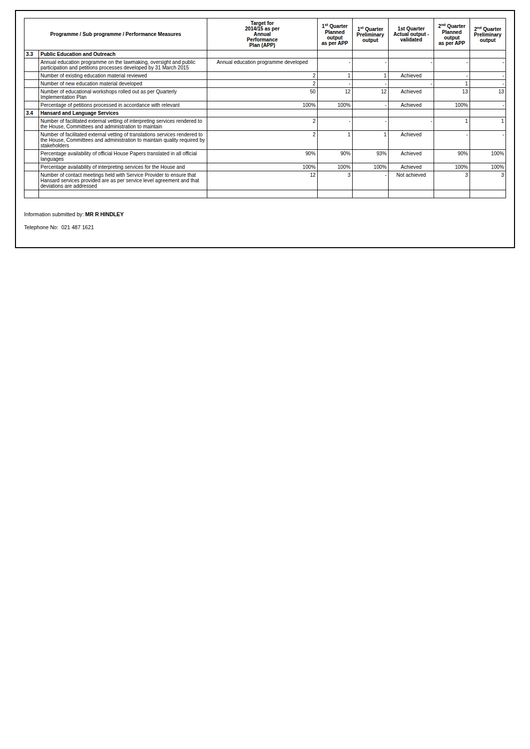| Programme / Sub programme / Performance Measures | Target for 2014/15 as per Annual Performance Plan (APP) | 1 st Quarter Planned output as per APP | 1 st Quarter Preliminary output | 1st Quarter Actual output - validated | 2 nd Quarter Planned output as per APP | 2 nd Quarter Preliminary output |
| --- | --- | --- | --- | --- | --- | --- |
| 3.3 | Public Education and Outreach | | | | | | |
| | Annual education programme on the lawmaking, oversight and public participation and petitions processes developed by 31 March 2015 | Annual education programme developed | - | - | - | - | - |
| | Number of existing education material reviewed | 2 | 1 | 1 | Achieved | - | - |
| | Number of new education material developed | 2 | - | - | - | 1 | - |
| | Number of educational workshops rolled out as per Quarterly Implementation Plan | 50 | 12 | 12 | Achieved | 13 | 13 |
| | Percentage of petitions processed in accordance with relevant | 100% | 100% | - | Achieved | 100% | - |
| 3.4 | Hansard and Language Services | | | | | | |
| | Number of facilitated external vetting of interpreting services rendered to the House, Committees and administration to maintain | 2 | - | - | - | 1 | 1 |
| | Number of facilitated external vetting of translations services rendered to the House, Committees and administration to maintain quality required by stakeholders | 2 | 1 | 1 | Achieved | - | - |
| | Percentage availability of official House Papers translated in all official languages | 90% | 90% | 93% | Achieved | 90% | 100% |
| | Percentage availability of interpreting services for the House and | 100% | 100% | 100% | Achieved | 100% | 100% |
| | Number of contact meetings held with Service Provider to ensure that Hansard services provided are as per service level agreement and that deviations are addressed | 12 | 3 | - | Not achieved | 3 | 3 |
Information submitted by: MR R HINDLEY
Telephone No: 021 487 1621